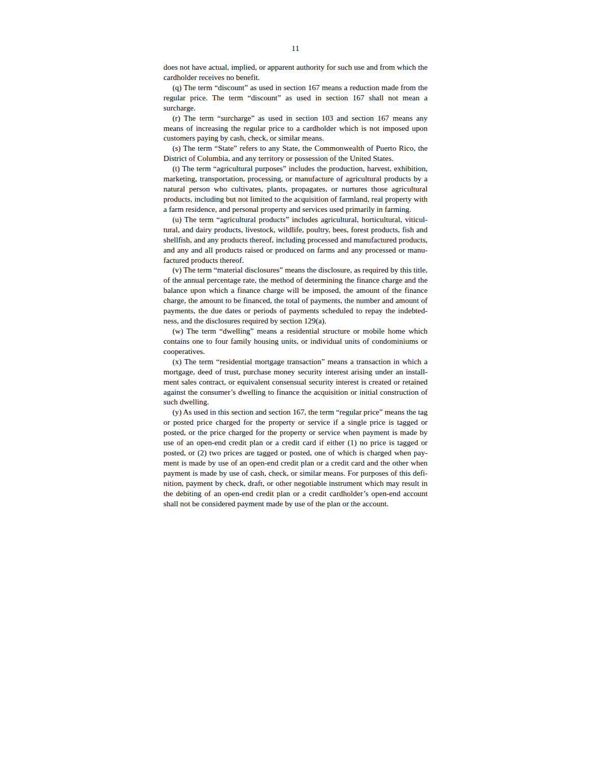11
does not have actual, implied, or apparent authority for such use and from which the cardholder receives no benefit.
(q) The term “discount” as used in section 167 means a reduction made from the regular price. The term “discount” as used in section 167 shall not mean a surcharge.
(r) The term “surcharge” as used in section 103 and section 167 means any means of increasing the regular price to a cardholder which is not imposed upon customers paying by cash, check, or similar means.
(s) The term “State” refers to any State, the Commonwealth of Puerto Rico, the District of Columbia, and any territory or possession of the United States.
(t) The term “agricultural purposes” includes the production, harvest, exhibition, marketing, transportation, processing, or manufacture of agricultural products by a natural person who cultivates, plants, propagates, or nurtures those agricultural products, including but not limited to the acquisition of farmland, real property with a farm residence, and personal property and services used primarily in farming.
(u) The term “agricultural products” includes agricultural, horticultural, viticultural, and dairy products, livestock, wildlife, poultry, bees, forest products, fish and shellfish, and any products thereof, including processed and manufactured products, and any and all products raised or produced on farms and any processed or manufactured products thereof.
(v) The term “material disclosures” means the disclosure, as required by this title, of the annual percentage rate, the method of determining the finance charge and the balance upon which a finance charge will be imposed, the amount of the finance charge, the amount to be financed, the total of payments, the number and amount of payments, the due dates or periods of payments scheduled to repay the indebtedness, and the disclosures required by section 129(a).
(w) The term “dwelling” means a residential structure or mobile home which contains one to four family housing units, or individual units of condominiums or cooperatives.
(x) The term “residential mortgage transaction” means a transaction in which a mortgage, deed of trust, purchase money security interest arising under an installment sales contract, or equivalent consensual security interest is created or retained against the consumer’s dwelling to finance the acquisition or initial construction of such dwelling.
(y) As used in this section and section 167, the term “regular price” means the tag or posted price charged for the property or service if a single price is tagged or posted, or the price charged for the property or service when payment is made by use of an open-end credit plan or a credit card if either (1) no price is tagged or posted, or (2) two prices are tagged or posted, one of which is charged when payment is made by use of an open-end credit plan or a credit card and the other when payment is made by use of cash, check, or similar means. For purposes of this definition, payment by check, draft, or other negotiable instrument which may result in the debiting of an open-end credit plan or a credit cardholder’s open-end account shall not be considered payment made by use of the plan or the account.